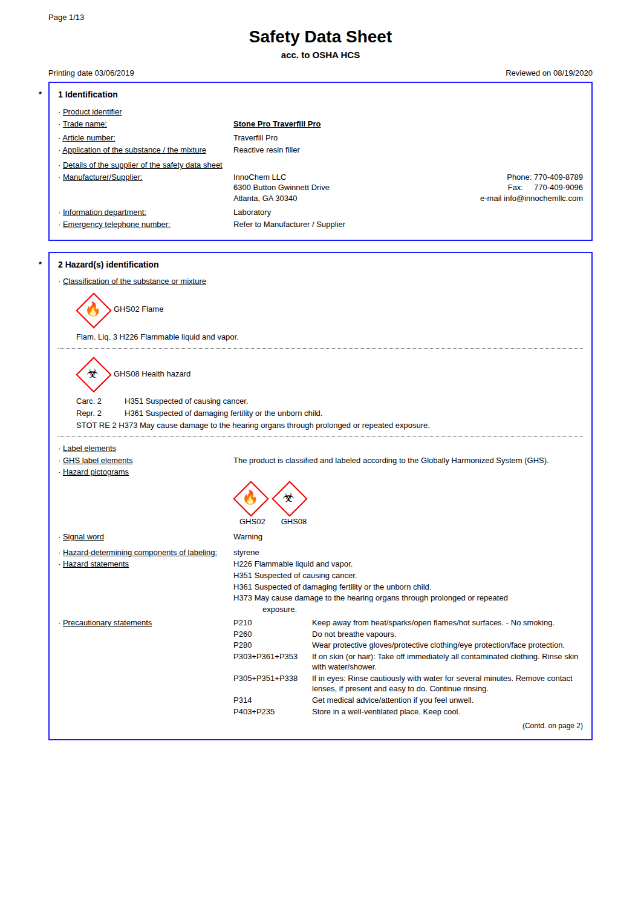Page 1/13
Safety Data Sheet
acc. to OSHA HCS
Printing date 03/06/2019 Reviewed on 08/19/2020
*
1 Identification
· Product identifier
· Trade name:
Stone Pro Traverfill Pro
· Article number:
Traverfill Pro
· Application of the substance / the mixture
Reactive resin filler
· Details of the supplier of the safety data sheet
· Manufacturer/Supplier:
InnoChem LLC
6300 Button Gwinnett Drive
Atlanta, GA 30340
Phone: 770-409-8789
Fax: 770-409-9096
e-mail info@innochemllc.com
· Information department:
Laboratory
· Emergency telephone number:
Refer to Manufacturer / Supplier
*
2 Hazard(s) identification
· Classification of the substance or mixture
🔥 GHS02 Flame
Flam. Liq. 3 H226 Flammable liquid and vapor.
☣ GHS08 Health hazard
Carc. 2
H351 Suspected of causing cancer.
Repr. 2
H361 Suspected of damaging fertility or the unborn child.
STOT RE 2 H373 May cause damage to the hearing organs through prolonged or repeated exposure.
· Label elements
· GHS label elements
The product is classified and labeled according to the Globally Harmonized System (GHS).
· Hazard pictograms
🔥 ☣
GHS02 GHS08
· Signal word
Warning
· Hazard-determining components of labeling:
styrene
· Hazard statements
H226 Flammable liquid and vapor.
H351 Suspected of causing cancer.
H361 Suspected of damaging fertility or the unborn child.
H373 May cause damage to the hearing organs through prolonged or repeated
exposure.
· Precautionary statements
P210
Keep away from heat/sparks/open flames/hot surfaces. - No smoking.
P260
Do not breathe vapours.
P280
Wear protective gloves/protective clothing/eye protection/face protection.
P303+P361+P353
If on skin (or hair): Take off immediately all contaminated clothing. Rinse skin with water/shower.
P305+P351+P338
If in eyes: Rinse cautiously with water for several minutes. Remove contact lenses, if present and easy to do. Continue rinsing.
P314
Get medical advice/attention if you feel unwell.
P403+P235
Store in a well-ventilated place. Keep cool.
(Contd. on page 2)